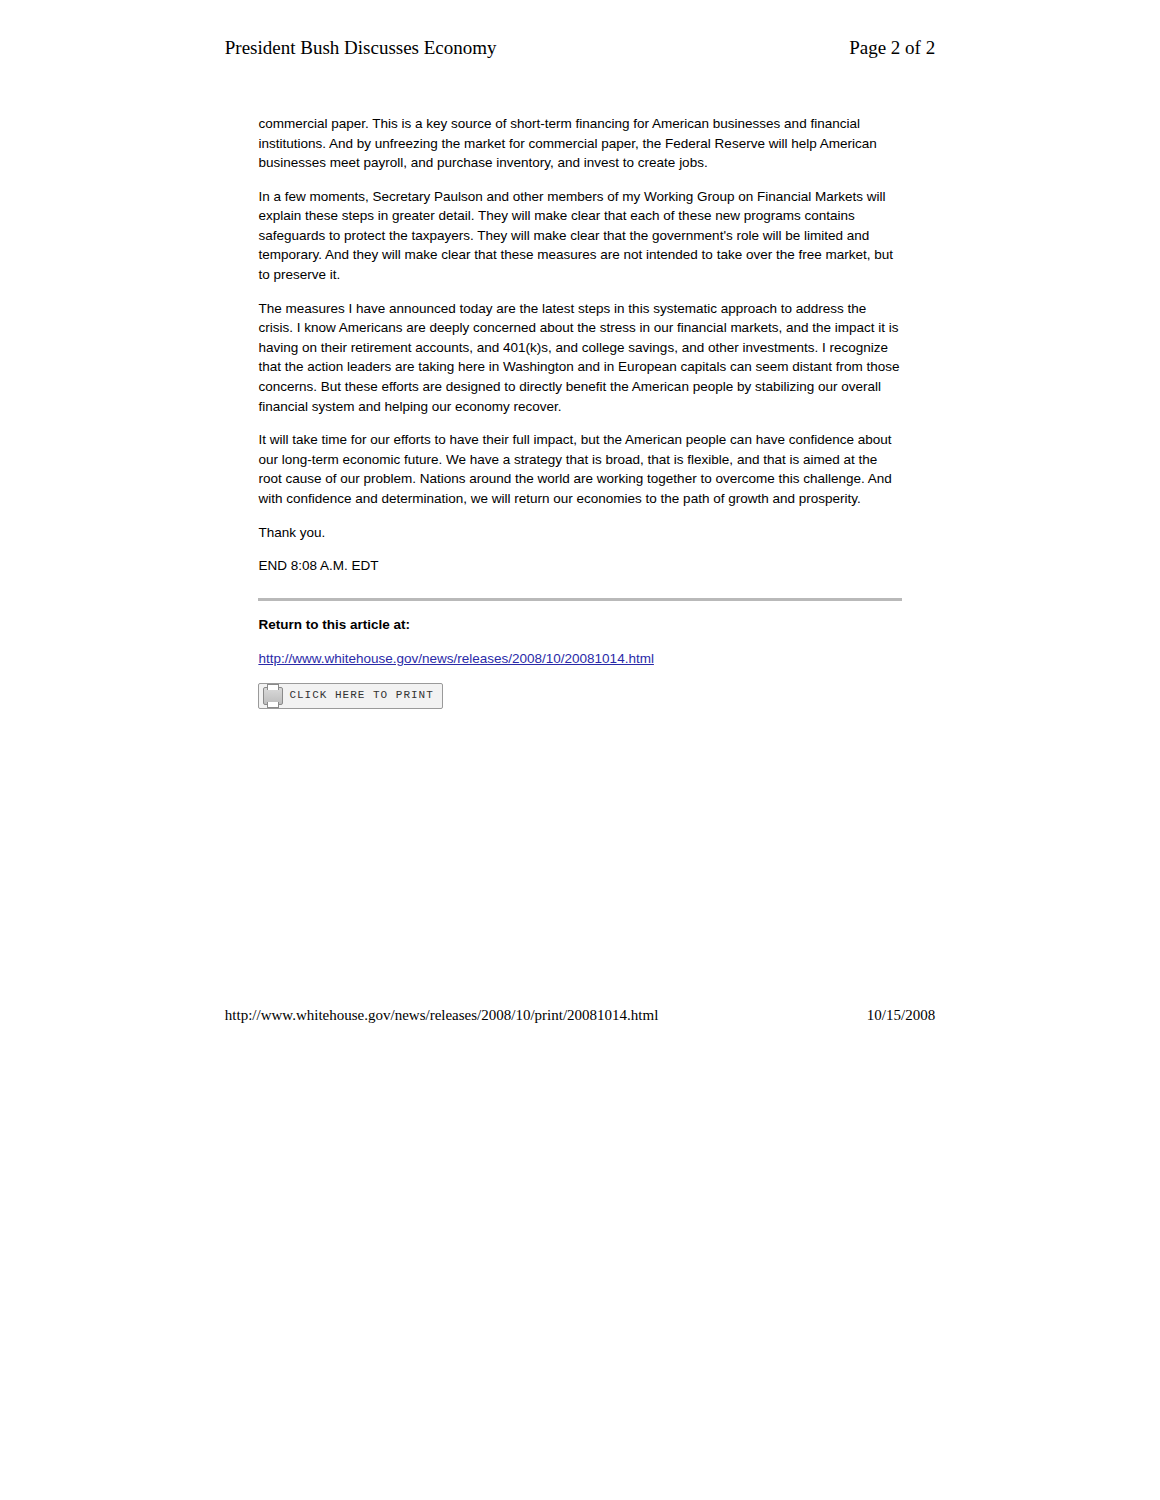President Bush Discusses Economy
Page 2 of 2
commercial paper. This is a key source of short-term financing for American businesses and financial institutions. And by unfreezing the market for commercial paper, the Federal Reserve will help American businesses meet payroll, and purchase inventory, and invest to create jobs.
In a few moments, Secretary Paulson and other members of my Working Group on Financial Markets will explain these steps in greater detail. They will make clear that each of these new programs contains safeguards to protect the taxpayers. They will make clear that the government's role will be limited and temporary. And they will make clear that these measures are not intended to take over the free market, but to preserve it.
The measures I have announced today are the latest steps in this systematic approach to address the crisis. I know Americans are deeply concerned about the stress in our financial markets, and the impact it is having on their retirement accounts, and 401(k)s, and college savings, and other investments. I recognize that the action leaders are taking here in Washington and in European capitals can seem distant from those concerns. But these efforts are designed to directly benefit the American people by stabilizing our overall financial system and helping our economy recover.
It will take time for our efforts to have their full impact, but the American people can have confidence about our long-term economic future. We have a strategy that is broad, that is flexible, and that is aimed at the root cause of our problem. Nations around the world are working together to overcome this challenge. And with confidence and determination, we will return our economies to the path of growth and prosperity.
Thank you.
END 8:08 A.M. EDT
Return to this article at:
http://www.whitehouse.gov/news/releases/2008/10/20081014.html
CLICK HERE TO PRINT
http://www.whitehouse.gov/news/releases/2008/10/print/20081014.html
10/15/2008